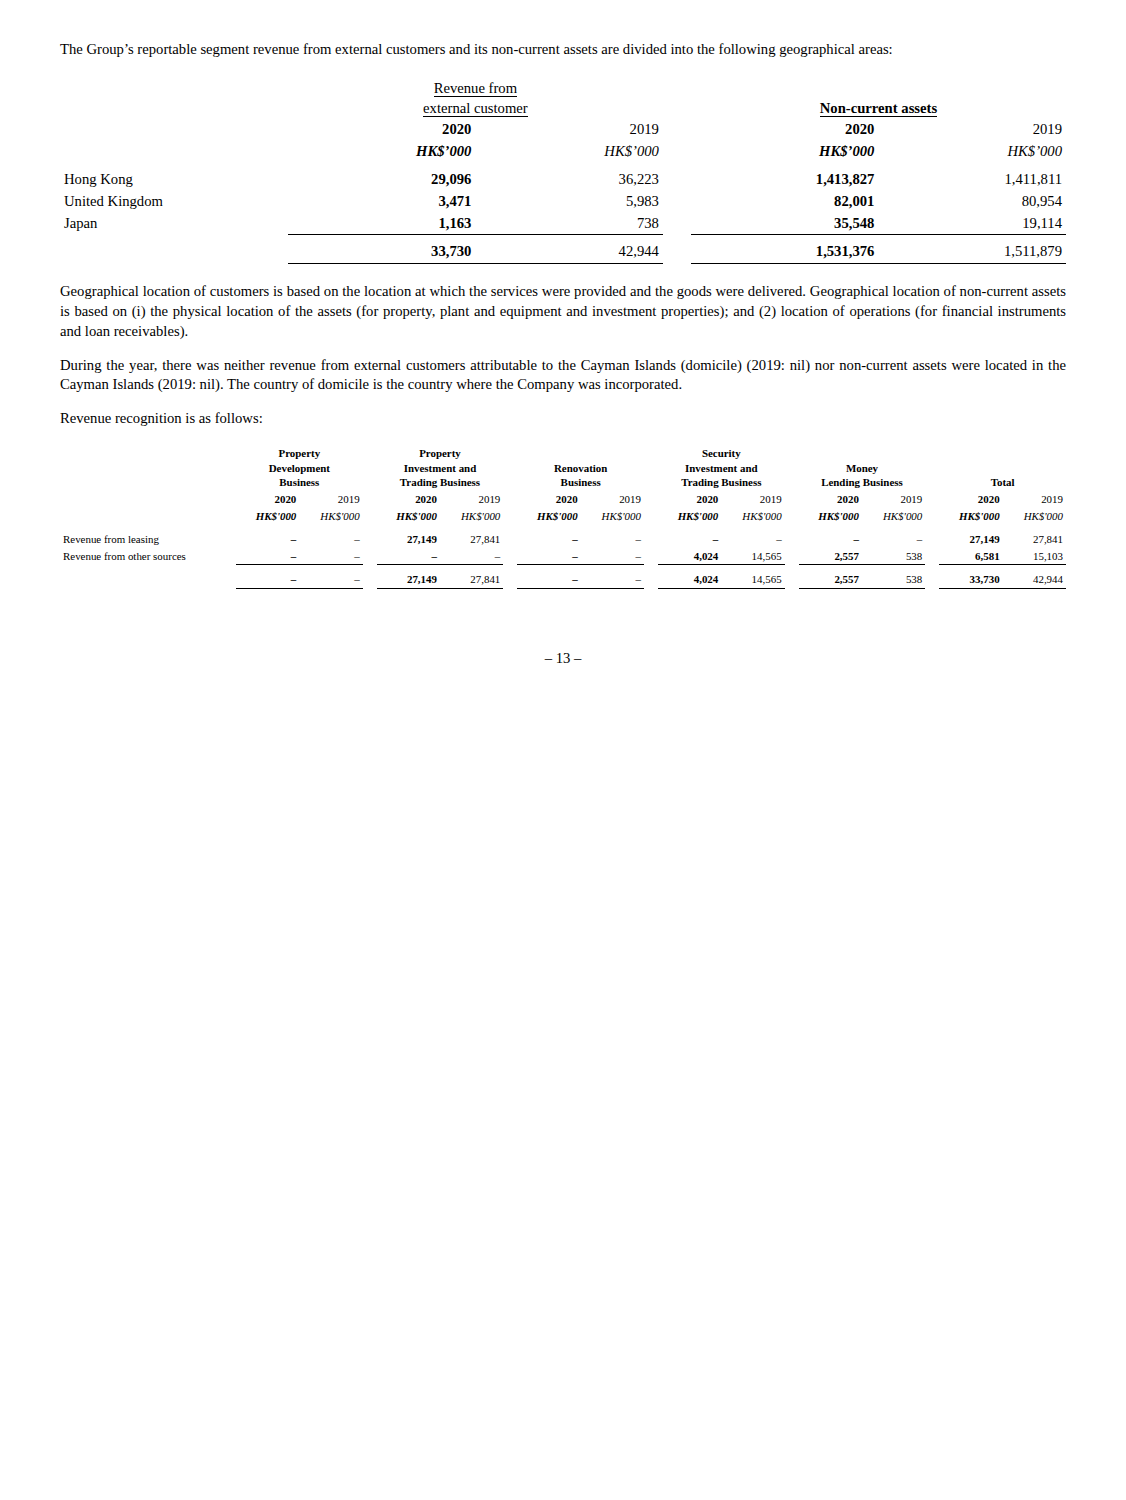The Group’s reportable segment revenue from external customers and its non-current assets are divided into the following geographical areas:
| | Revenue from external customer | | Non-current assets |
| | 2020 | 2019 | | 2020 | 2019 |
| | HK$’000 | HK$’000 | | HK$’000 | HK$’000 |
| Hong Kong | 29,096 | 36,223 | | 1,413,827 | 1,411,811 |
| United Kingdom | 3,471 | 5,983 | | 82,001 | 80,954 |
| Japan | 1,163 | 738 | | 35,548 | 19,114 |
| | 33,730 | 42,944 | | 1,531,376 | 1,511,879 |
Geographical location of customers is based on the location at which the services were provided and the goods were delivered. Geographical location of non-current assets is based on (i) the physical location of the assets (for property, plant and equipment and investment properties); and (2) location of operations (for financial instruments and loan receivables).
During the year, there was neither revenue from external customers attributable to the Cayman Islands (domicile) (2019: nil) nor non-current assets were located in the Cayman Islands (2019: nil). The country of domicile is the country where the Company was incorporated.
Revenue recognition is as follows:
| | Property Development Business | | Property Investment and Trading Business | | Renovation Business | | Security Investment and Trading Business | | Money Lending Business | | Total |
| | 2020 | 2019 | | 2020 | 2019 | | 2020 | 2019 | | 2020 | 2019 | | 2020 | 2019 | | 2020 | 2019 |
| | HK$'000 | HK$'000 | | HK$'000 | HK$'000 | | HK$'000 | HK$'000 | | HK$'000 | HK$'000 | | HK$'000 | HK$'000 | | HK$'000 | HK$'000 |
| Revenue from leasing | – | – | | 27,149 | 27,841 | | – | – | | – | – | | – | – | | 27,149 | 27,841 |
| Revenue from other sources | – | – | | – | – | | – | – | | 4,024 | 14,565 | | 2,557 | 538 | | 6,581 | 15,103 |
| | – | – | | 27,149 | 27,841 | | – | – | | 4,024 | 14,565 | | 2,557 | 538 | | 33,730 | 42,944 |
– 13 –